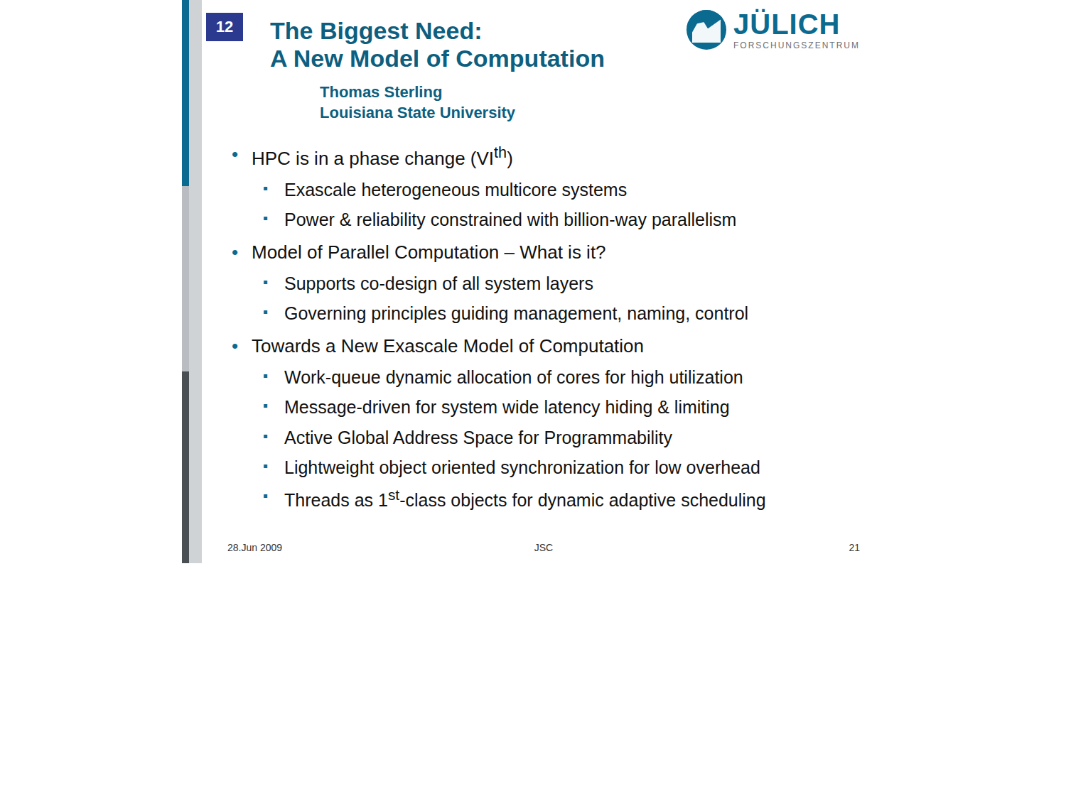12
JÜLICH
FORSCHUNGSZENTRUM
The Biggest Need:
A New Model of Computation
Thomas Sterling
Louisiana State University
HPC is in a phase change (VIth)
Exascale heterogeneous multicore systems
Power & reliability constrained with billion-way parallelism
Model of Parallel Computation – What is it?
Supports co-design of all system layers
Governing principles guiding management, naming, control
Towards a New Exascale Model of Computation
Work-queue dynamic allocation of cores for high utilization
Message-driven for system wide latency hiding & limiting
Active Global Address Space for Programmability
Lightweight object oriented synchronization for low overhead
Threads as 1st-class objects for dynamic adaptive scheduling
28.Jun 2009 JSC 21